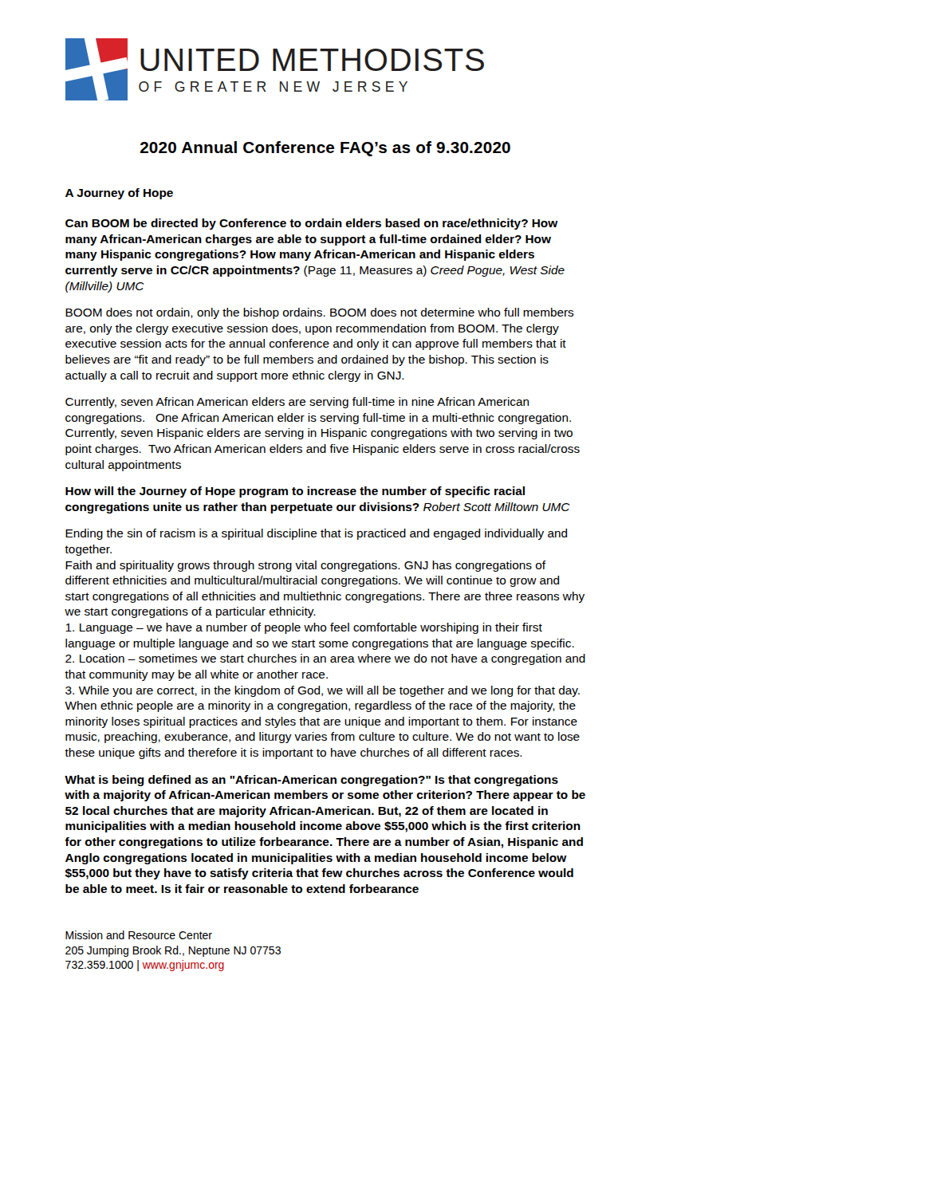UNITED METHODISTS
OF GREATER NEW JERSEY
2020 Annual Conference FAQ’s as of 9.30.2020
A Journey of Hope
Can BOOM be directed by Conference to ordain elders based on race/ethnicity? How many African-American charges are able to support a full-time ordained elder? How many Hispanic congregations? How many African-American and Hispanic elders currently serve in CC/CR appointments? (Page 11, Measures a) Creed Pogue, West Side (Millville) UMC
BOOM does not ordain, only the bishop ordains. BOOM does not determine who full members are, only the clergy executive session does, upon recommendation from BOOM. The clergy executive session acts for the annual conference and only it can approve full members that it believes are “fit and ready” to be full members and ordained by the bishop. This section is actually a call to recruit and support more ethnic clergy in GNJ.
Currently, seven African American elders are serving full-time in nine African American congregations. One African American elder is serving full-time in a multi-ethnic congregation. Currently, seven Hispanic elders are serving in Hispanic congregations with two serving in two point charges. Two African American elders and five Hispanic elders serve in cross racial/cross cultural appointments
How will the Journey of Hope program to increase the number of specific racial congregations unite us rather than perpetuate our divisions? Robert Scott Milltown UMC
Ending the sin of racism is a spiritual discipline that is practiced and engaged individually and together.
Faith and spirituality grows through strong vital congregations. GNJ has congregations of different ethnicities and multicultural/multiracial congregations. We will continue to grow and start congregations of all ethnicities and multiethnic congregations. There are three reasons why we start congregations of a particular ethnicity.
1. Language – we have a number of people who feel comfortable worshiping in their first language or multiple language and so we start some congregations that are language specific.
2. Location – sometimes we start churches in an area where we do not have a congregation and that community may be all white or another race.
3. While you are correct, in the kingdom of God, we will all be together and we long for that day. When ethnic people are a minority in a congregation, regardless of the race of the majority, the minority loses spiritual practices and styles that are unique and important to them. For instance music, preaching, exuberance, and liturgy varies from culture to culture. We do not want to lose these unique gifts and therefore it is important to have churches of all different races.
What is being defined as an "African-American congregation?" Is that congregations with a majority of African-American members or some other criterion? There appear to be 52 local churches that are majority African-American. But, 22 of them are located in municipalities with a median household income above $55,000 which is the first criterion for other congregations to utilize forbearance. There are a number of Asian, Hispanic and Anglo congregations located in municipalities with a median household income below $55,000 but they have to satisfy criteria that few churches across the Conference would be able to meet. Is it fair or reasonable to extend forbearance
Mission and Resource Center
205 Jumping Brook Rd., Neptune NJ 07753
732.359.1000 | www.gnjumc.org